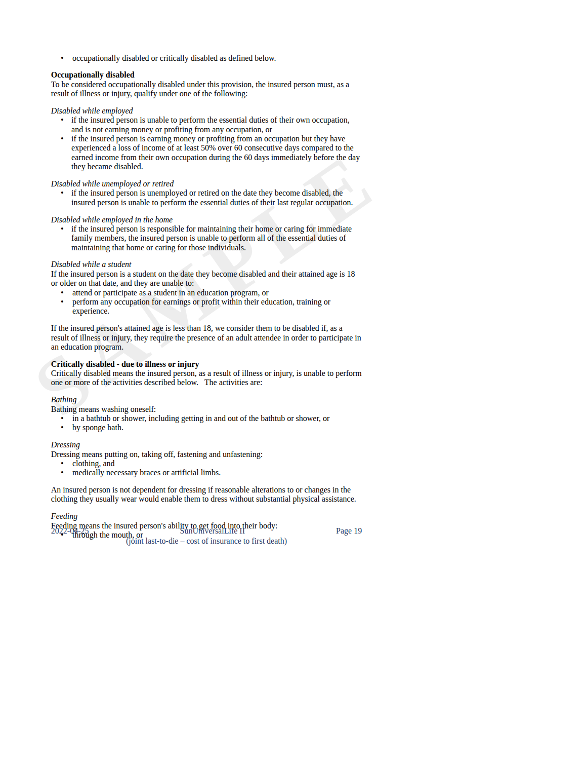SAMPLE
occupationally disabled or critically disabled as defined below.
Occupationally disabled
To be considered occupationally disabled under this provision, the insured person must, as a result of illness or injury, qualify under one of the following:
Disabled while employed
if the insured person is unable to perform the essential duties of their own occupation, and is not earning money or profiting from any occupation, or
if the insured person is earning money or profiting from an occupation but they have experienced a loss of income of at least 50% over 60 consecutive days compared to the earned income from their own occupation during the 60 days immediately before the day they became disabled.
Disabled while unemployed or retired
if the insured person is unemployed or retired on the date they become disabled, the insured person is unable to perform the essential duties of their last regular occupation.
Disabled while employed in the home
if the insured person is responsible for maintaining their home or caring for immediate family members, the insured person is unable to perform all of the essential duties of maintaining that home or caring for those individuals.
Disabled while a student
If the insured person is a student on the date they become disabled and their attained age is 18 or older on that date, and they are unable to:
attend or participate as a student in an education program, or
perform any occupation for earnings or profit within their education, training or experience.
If the insured person's attained age is less than 18, we consider them to be disabled if, as a result of illness or injury, they require the presence of an adult attendee in order to participate in an education program.
Critically disabled - due to illness or injury
Critically disabled means the insured person, as a result of illness or injury, is unable to perform one or more of the activities described below. The activities are:
Bathing
Bathing means washing oneself:
in a bathtub or shower, including getting in and out of the bathtub or shower, or
by sponge bath.
Dressing
Dressing means putting on, taking off, fastening and unfastening:
clothing, and
medically necessary braces or artificial limbs.
An insured person is not dependent for dressing if reasonable alterations to or changes in the clothing they usually wear would enable them to dress without substantial physical assistance.
Feeding
Feeding means the insured person's ability to get food into their body:
through the mouth, or
2022-04-25 SunUniversalLife II Page 19
(joint last-to-die – cost of insurance to first death)